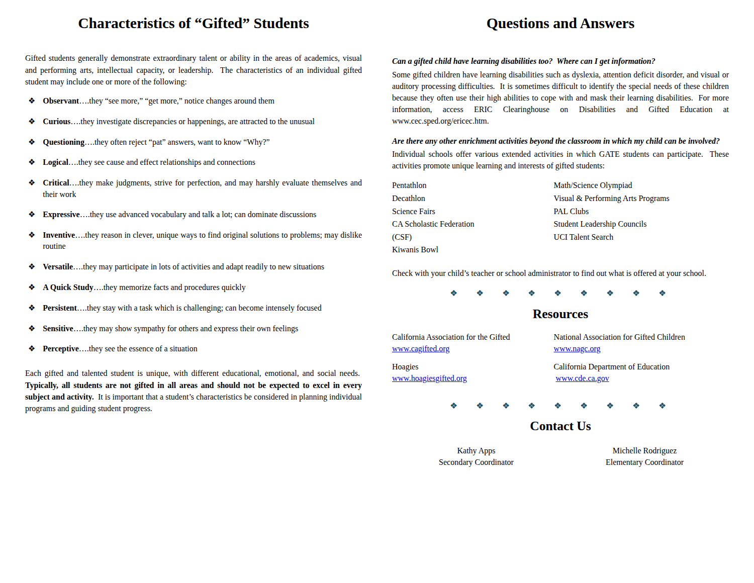Characteristics of “Gifted” Students
Gifted students generally demonstrate extraordinary talent or ability in the areas of academics, visual and performing arts, intellectual capacity, or leadership. The characteristics of an individual gifted student may include one or more of the following:
Observant….they “see more,” “get more,” notice changes around them
Curious….they investigate discrepancies or happenings, are attracted to the unusual
Questioning….they often reject “pat” answers, want to know “Why?”
Logical….they see cause and effect relationships and connections
Critical….they make judgments, strive for perfection, and may harshly evaluate themselves and their work
Expressive….they use advanced vocabulary and talk a lot; can dominate discussions
Inventive….they reason in clever, unique ways to find original solutions to problems; may dislike routine
Versatile….they may participate in lots of activities and adapt readily to new situations
A Quick Study….they memorize facts and procedures quickly
Persistent….they stay with a task which is challenging; can become intensely focused
Sensitive….they may show sympathy for others and express their own feelings
Perceptive….they see the essence of a situation
Each gifted and talented student is unique, with different educational, emotional, and social needs. Typically, all students are not gifted in all areas and should not be expected to excel in every subject and activity. It is important that a student’s characteristics be considered in planning individual programs and guiding student progress.
Questions and Answers
Can a gifted child have learning disabilities too? Where can I get information?
Some gifted children have learning disabilities such as dyslexia, attention deficit disorder, and visual or auditory processing difficulties. It is sometimes difficult to identify the special needs of these children because they often use their high abilities to cope with and mask their learning disabilities. For more information, access ERIC Clearinghouse on Disabilities and Gifted Education at www.cec.sped.org/ericec.htm.
Are there any other enrichment activities beyond the classroom in which my child can be involved?
Individual schools offer various extended activities in which GATE students can participate. These activities promote unique learning and interests of gifted students:
| Pentathlon | Math/Science Olympiad |
| Decathlon | Visual & Performing Arts Programs |
| Science Fairs | PAL Clubs |
| CA Scholastic Federation | Student Leadership Councils |
| (CSF) | UCI Talent Search |
| Kiwanis Bowl | |
Check with your child’s teacher or school administrator to find out what is offered at your school.
❖❖❖❖❖❖❖❖❖
Resources
| California Association for the Gifted www.cagifted.org | National Association for Gifted Children www.nagc.org |
| Hoagies www.hoagiesgifted.org | California Department of Education www.cde.ca.gov |
❖❖❖❖❖❖❖❖❖
Contact Us
| Kathy Apps Secondary Coordinator | Michelle Rodriguez Elementary Coordinator |